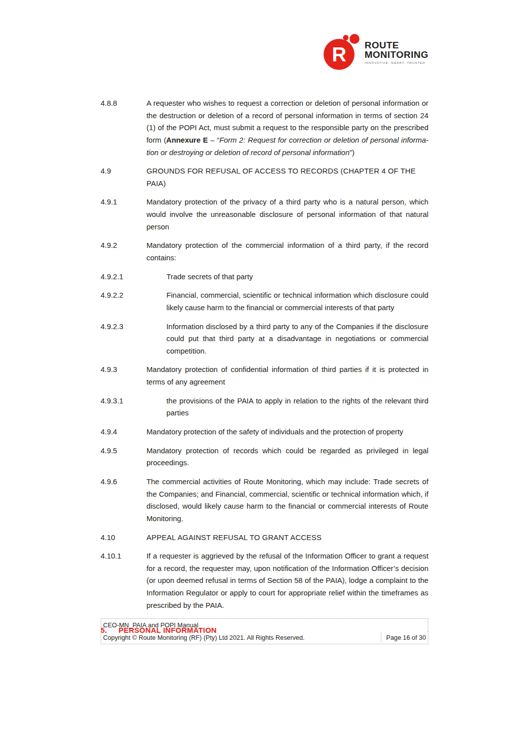R
ROUTE
MONITORING
INNOVATIVE. SMART. TRUSTED
4.8.8
A requester who wishes to request a correction or deletion of personal information or the destruction or deletion of a record of personal information in terms of section 24 (1) of the POPI Act, must submit a request to the responsible party on the prescribed form (Annexure E – “Form 2: Request for correction or deletion of personal information or destroying or deletion of record of personal information”)
4.9
GROUNDS FOR REFUSAL OF ACCESS TO RECORDS (CHAPTER 4 OF THE PAIA)
4.9.1
Mandatory protection of the privacy of a third party who is a natural person, which would involve the unreasonable disclosure of personal information of that natural person
4.9.2
Mandatory protection of the commercial information of a third party, if the record contains:
4.9.2.1
Trade secrets of that party
4.9.2.2
Financial, commercial, scientific or technical information which disclosure could likely cause harm to the financial or commercial interests of that party
4.9.2.3
Information disclosed by a third party to any of the Companies if the disclosure could put that third party at a disadvantage in negotiations or commercial competition.
4.9.3
Mandatory protection of confidential information of third parties if it is protected in terms of any agreement
4.9.3.1
the provisions of the PAIA to apply in relation to the rights of the relevant third parties
4.9.4
Mandatory protection of the safety of individuals and the protection of property
4.9.5
Mandatory protection of records which could be regarded as privileged in legal proceedings.
4.9.6
The commercial activities of Route Monitoring, which may include: Trade secrets of the Companies; and Financial, commercial, scientific or technical information which, if disclosed, would likely cause harm to the financial or commercial interests of Route Monitoring.
4.10
APPEAL AGAINST REFUSAL TO GRANT ACCESS
4.10.1
If a requester is aggrieved by the refusal of the Information Officer to grant a request for a record, the requester may, upon notification of the Information Officer’s decision (or upon deemed refusal in terms of Section 58 of the PAIA), lodge a complaint to the Information Regulator or apply to court for appropriate relief within the timeframes as prescribed by the PAIA.
5.
PERSONAL INFORMATION
CEO-MN_PAIA and POPI Manual
Copyright © Route Monitoring (RF) (Pty) Ltd 2021. All Rights Reserved. Page 16 of 30